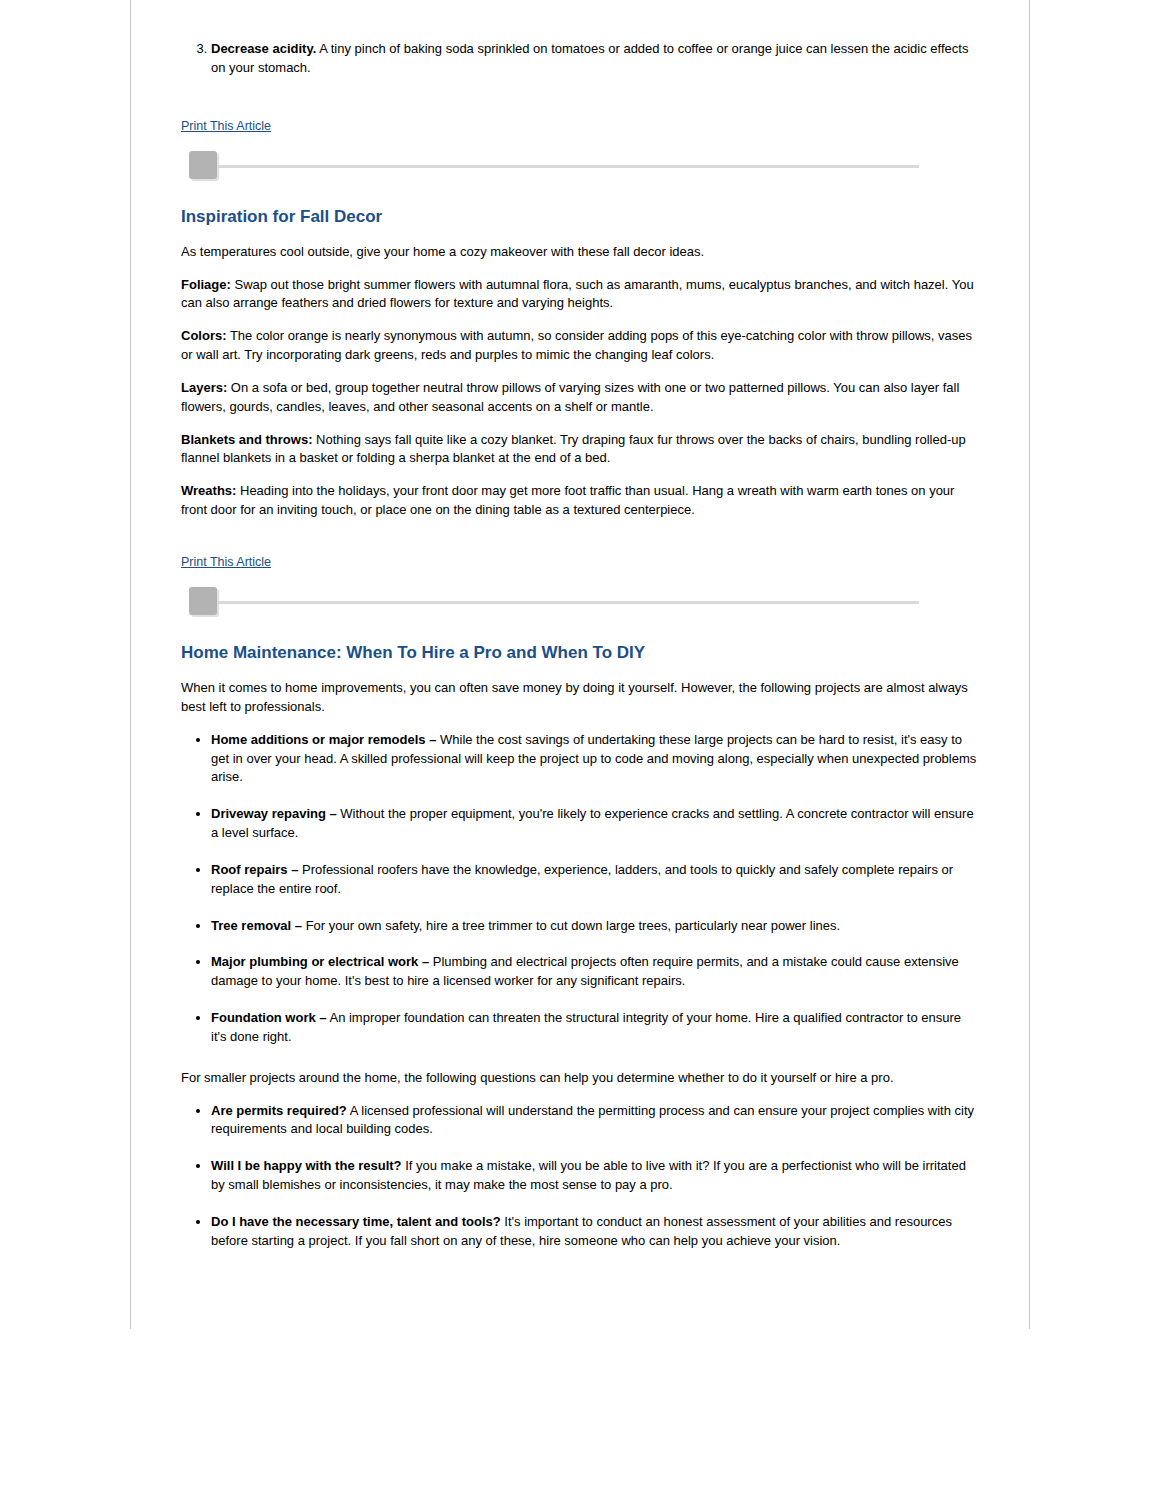Decrease acidity. A tiny pinch of baking soda sprinkled on tomatoes or added to coffee or orange juice can lessen the acidic effects on your stomach.
Print This Article
Inspiration for Fall Decor
As temperatures cool outside, give your home a cozy makeover with these fall decor ideas.
Foliage: Swap out those bright summer flowers with autumnal flora, such as amaranth, mums, eucalyptus branches, and witch hazel. You can also arrange feathers and dried flowers for texture and varying heights.
Colors: The color orange is nearly synonymous with autumn, so consider adding pops of this eye-catching color with throw pillows, vases or wall art. Try incorporating dark greens, reds and purples to mimic the changing leaf colors.
Layers: On a sofa or bed, group together neutral throw pillows of varying sizes with one or two patterned pillows. You can also layer fall flowers, gourds, candles, leaves, and other seasonal accents on a shelf or mantle.
Blankets and throws: Nothing says fall quite like a cozy blanket. Try draping faux fur throws over the backs of chairs, bundling rolled-up flannel blankets in a basket or folding a sherpa blanket at the end of a bed.
Wreaths: Heading into the holidays, your front door may get more foot traffic than usual. Hang a wreath with warm earth tones on your front door for an inviting touch, or place one on the dining table as a textured centerpiece.
Print This Article
Home Maintenance: When To Hire a Pro and When To DIY
When it comes to home improvements, you can often save money by doing it yourself. However, the following projects are almost always best left to professionals.
Home additions or major remodels – While the cost savings of undertaking these large projects can be hard to resist, it's easy to get in over your head. A skilled professional will keep the project up to code and moving along, especially when unexpected problems arise.
Driveway repaving – Without the proper equipment, you're likely to experience cracks and settling. A concrete contractor will ensure a level surface.
Roof repairs – Professional roofers have the knowledge, experience, ladders, and tools to quickly and safely complete repairs or replace the entire roof.
Tree removal – For your own safety, hire a tree trimmer to cut down large trees, particularly near power lines.
Major plumbing or electrical work – Plumbing and electrical projects often require permits, and a mistake could cause extensive damage to your home. It's best to hire a licensed worker for any significant repairs.
Foundation work – An improper foundation can threaten the structural integrity of your home. Hire a qualified contractor to ensure it's done right.
For smaller projects around the home, the following questions can help you determine whether to do it yourself or hire a pro.
Are permits required? A licensed professional will understand the permitting process and can ensure your project complies with city requirements and local building codes.
Will I be happy with the result? If you make a mistake, will you be able to live with it? If you are a perfectionist who will be irritated by small blemishes or inconsistencies, it may make the most sense to pay a pro.
Do I have the necessary time, talent and tools? It's important to conduct an honest assessment of your abilities and resources before starting a project. If you fall short on any of these, hire someone who can help you achieve your vision.